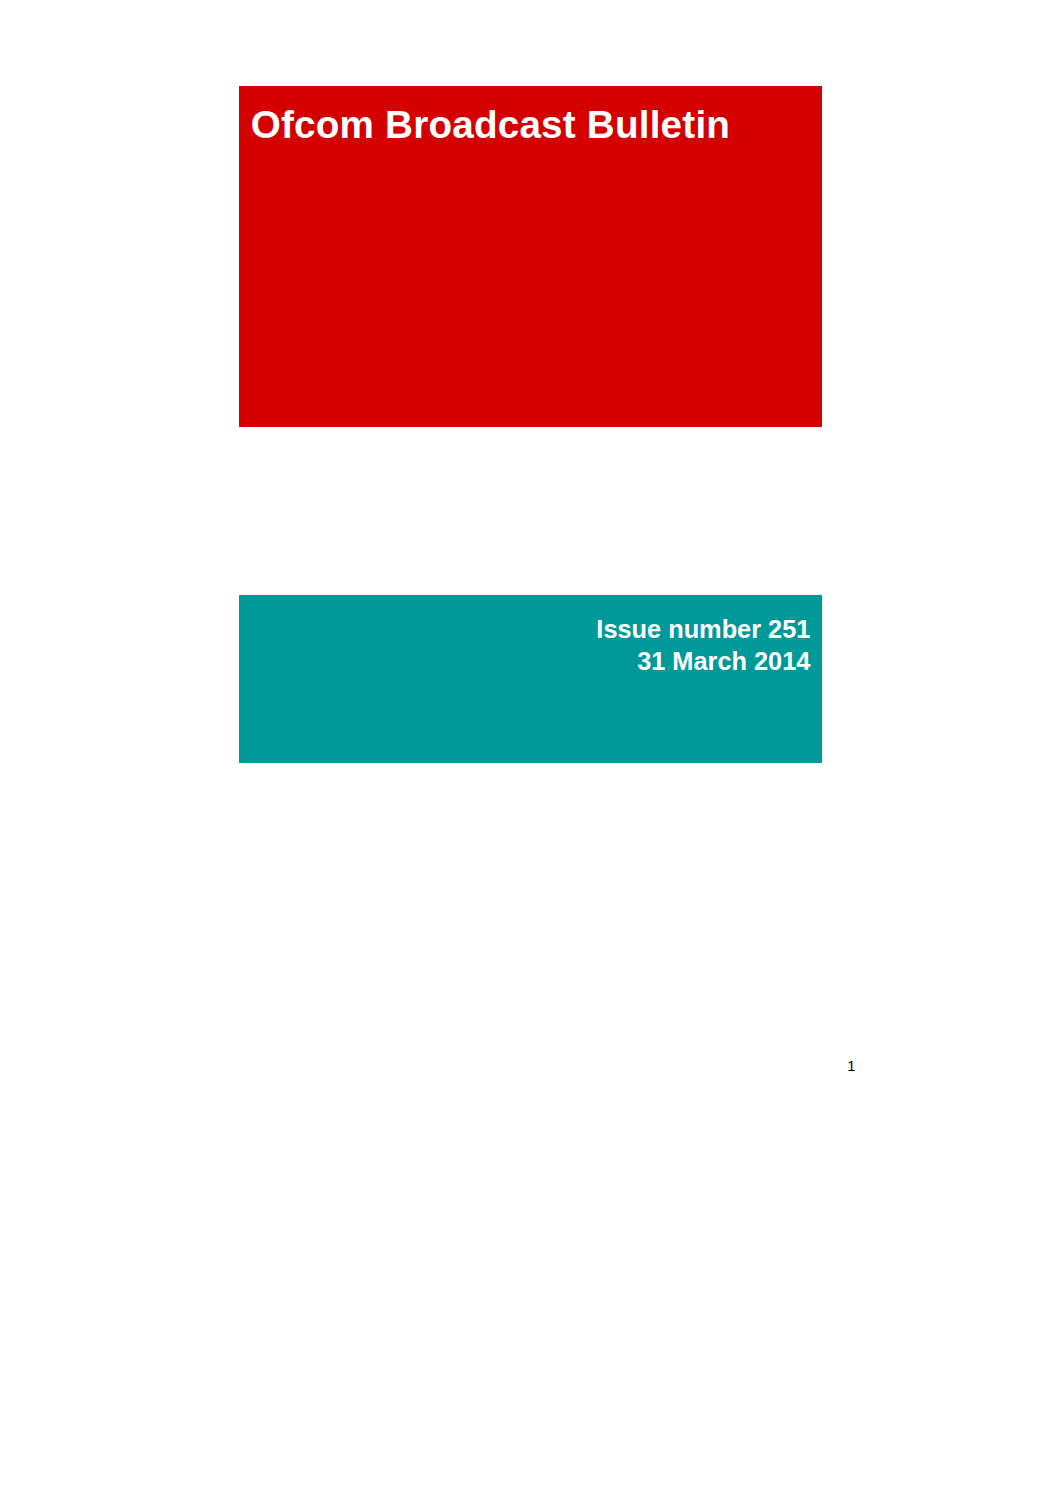Ofcom Broadcast Bulletin
Issue number 251
31 March 2014
1